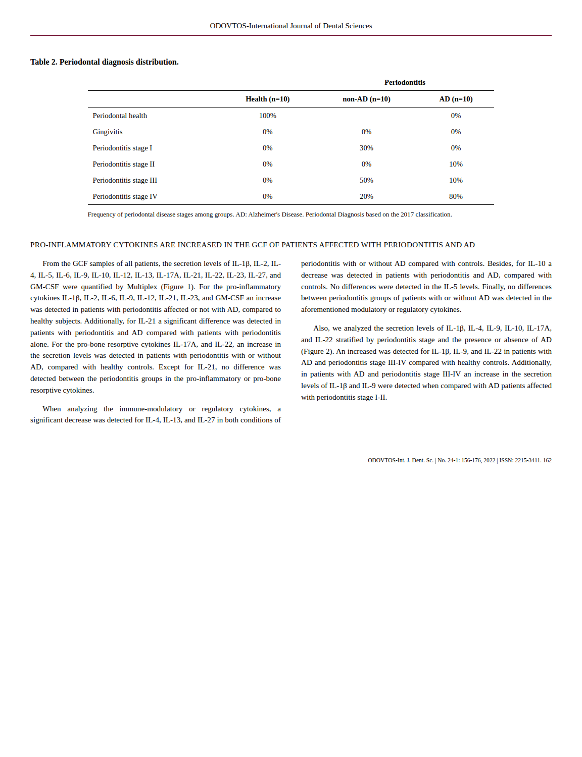ODOVTOS-International Journal of Dental Sciences
Table 2. Periodontal diagnosis distribution.
| | | Periodontitis |
| --- | --- | --- |
| | Health (n=10) | non-AD (n=10) | AD (n=10) |
| Periodontal health | 100% | | 0% |
| Gingivitis | 0% | 0% | 0% |
| Periodontitis stage I | 0% | 30% | 0% |
| Periodontitis stage II | 0% | 0% | 10% |
| Periodontitis stage III | 0% | 50% | 10% |
| Periodontitis stage IV | 0% | 20% | 80% |
Frequency of periodontal disease stages among groups. AD: Alzheimer's Disease. Periodontal Diagnosis based on the 2017 classification.
Pro-inflammatory cytokines are increased in the GCF of patients affected with periodontitis and AD
From the GCF samples of all patients, the secretion levels of IL-1β, IL-2, IL-4, IL-5, IL-6, IL-9, IL-10, IL-12, IL-13, IL-17A, IL-21, IL-22, IL-23, IL-27, and GM-CSF were quantified by Multiplex (Figure 1). For the pro-inflammatory cytokines IL-1β, IL-2, IL-6, IL-9, IL-12, IL-21, IL-23, and GM-CSF an increase was detected in patients with periodontitis affected or not with AD, compared to healthy subjects. Additionally, for IL-21 a significant difference was detected in patients with periodontitis and AD compared with patients with periodontitis alone. For the pro-bone resorptive cytokines IL-17A, and IL-22, an increase in the secretion levels was detected in patients with periodontitis with or without AD, compared with healthy controls. Except for IL-21, no difference was detected between the periodontitis groups in the pro-inflammatory or pro-bone resorptive cytokines.
When analyzing the immune-modulatory or regulatory cytokines, a significant decrease was detected for IL-4, IL-13, and IL-27 in both conditions of periodontitis with or without AD compared with controls. Besides, for IL-10 a decrease was detected in patients with periodontitis and AD, compared with controls. No differences were detected in the IL-5 levels. Finally, no differences between periodontitis groups of patients with or without AD was detected in the aforementioned modulatory or regulatory cytokines.
Also, we analyzed the secretion levels of IL-1β, IL-4, IL-9, IL-10, IL-17A, and IL-22 stratified by periodontitis stage and the presence or absence of AD (Figure 2). An increased was detected for IL-1β, IL-9, and IL-22 in patients with AD and periodontitis stage III-IV compared with healthy controls. Additionally, in patients with AD and periodontitis stage III-IV an increase in the secretion levels of IL-1β and IL-9 were detected when compared with AD patients affected with periodontitis stage I-II.
ODOVTOS-Int. J. Dent. Sc. | No. 24-1: 156-176, 2022 | ISSN: 2215-3411. 162